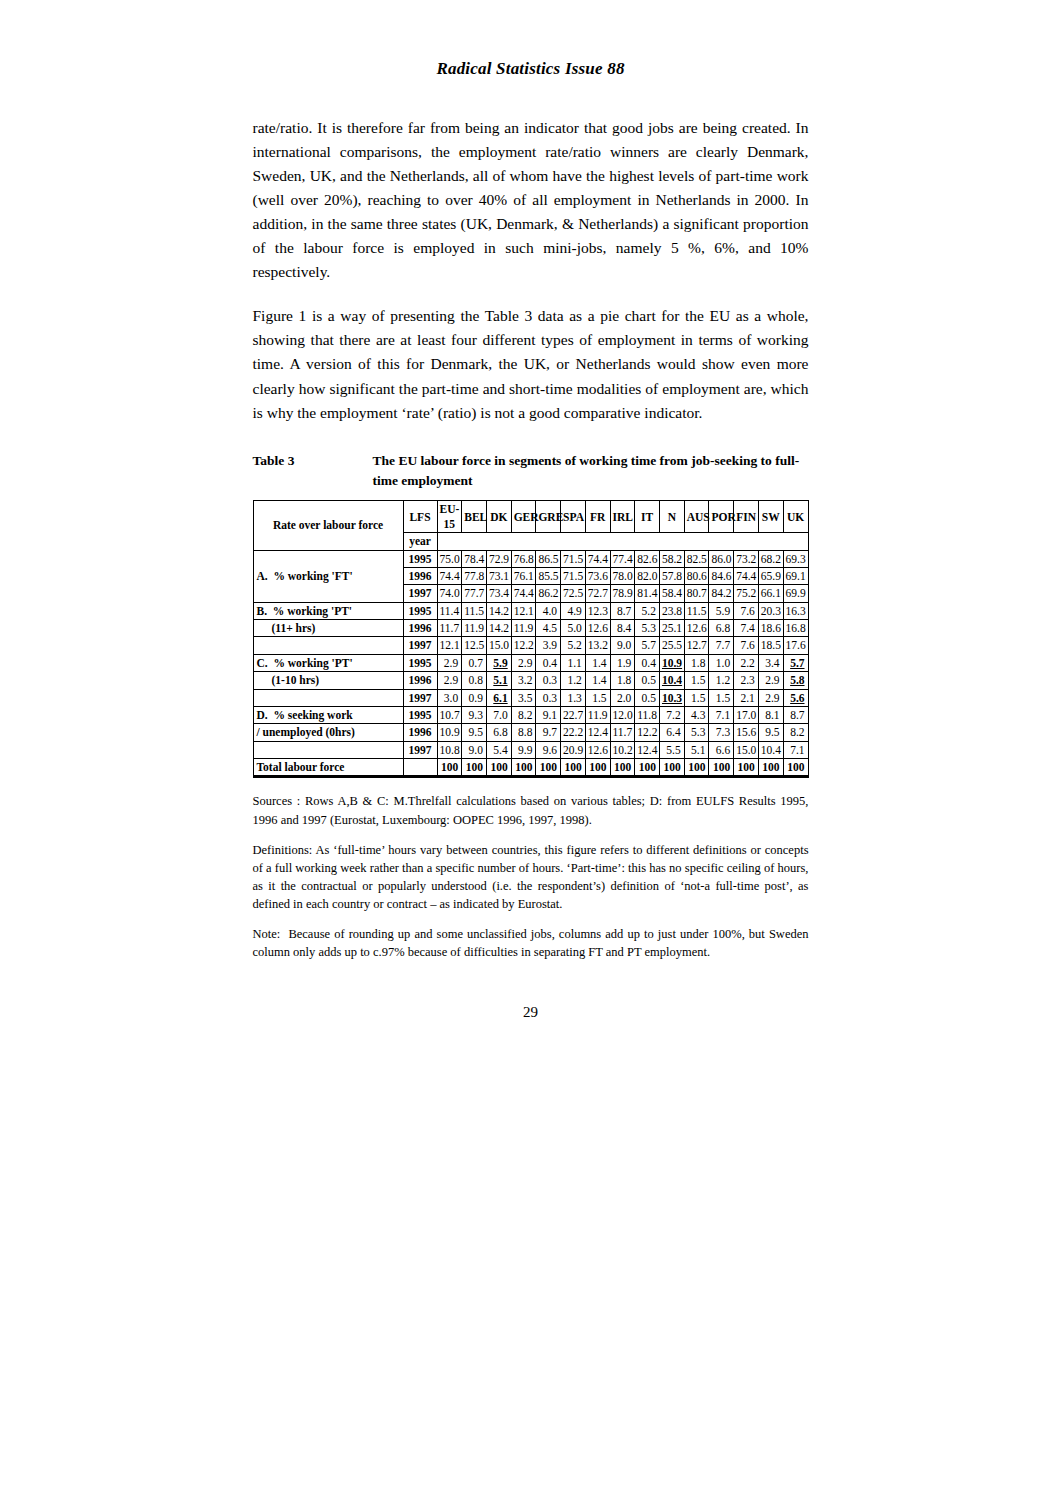Radical Statistics Issue 88
rate/ratio. It is therefore far from being an indicator that good jobs are being created. In international comparisons, the employment rate/ratio winners are clearly Denmark, Sweden, UK, and the Netherlands, all of whom have the highest levels of part-time work (well over 20%), reaching to over 40% of all employment in Netherlands in 2000. In addition, in the same three states (UK, Denmark, & Netherlands) a significant proportion of the labour force is employed in such mini-jobs, namely 5 %, 6%, and 10% respectively.
Figure 1 is a way of presenting the Table 3 data as a pie chart for the EU as a whole, showing that there are at least four different types of employment in terms of working time. A version of this for Denmark, the UK, or Netherlands would show even more clearly how significant the part-time and short-time modalities of employment are, which is why the employment ‘rate’ (ratio) is not a good comparative indicator.
Table 3
The EU labour force in segments of working time from job-seeking to full-time employment
| Rate over labour force | LFS | EU-15 | BEL | DK | GER | GRE | SPA | FR | IRL | IT | N | AUS | POR | FIN | SW | UK |
| --- | --- | --- | --- | --- | --- | --- | --- | --- | --- | --- | --- | --- | --- | --- | --- | --- |
| year | |
| A. % working 'FT' | 1995 | 75.0 | 78.4 | 72.9 | 76.8 | 86.5 | 71.5 | 74.4 | 77.4 | 82.6 | 58.2 | 82.5 | 86.0 | 73.2 | 68.2 | 69.3 |
| 1996 | 74.4 | 77.8 | 73.1 | 76.1 | 85.5 | 71.5 | 73.6 | 78.0 | 82.0 | 57.8 | 80.6 | 84.6 | 74.4 | 65.9 | 69.1 |
| 1997 | 74.0 | 77.7 | 73.4 | 74.4 | 86.2 | 72.5 | 72.7 | 78.9 | 81.4 | 58.4 | 80.7 | 84.2 | 75.2 | 66.1 | 69.9 |
| B. % working 'PT' | 1995 | 11.4 | 11.5 | 14.2 | 12.1 | 4.0 | 4.9 | 12.3 | 8.7 | 5.2 | 23.8 | 11.5 | 5.9 | 7.6 | 20.3 | 16.3 |
| (11+ hrs) | 1996 | 11.7 | 11.9 | 14.2 | 11.9 | 4.5 | 5.0 | 12.6 | 8.4 | 5.3 | 25.1 | 12.6 | 6.8 | 7.4 | 18.6 | 16.8 |
| | 1997 | 12.1 | 12.5 | 15.0 | 12.2 | 3.9 | 5.2 | 13.2 | 9.0 | 5.7 | 25.5 | 12.7 | 7.7 | 7.6 | 18.5 | 17.6 |
| C. % working 'PT' | 1995 | 2.9 | 0.7 | 5.9 | 2.9 | 0.4 | 1.1 | 1.4 | 1.9 | 0.4 | 10.9 | 1.8 | 1.0 | 2.2 | 3.4 | 5.7 |
| (1-10 hrs) | 1996 | 2.9 | 0.8 | 5.1 | 3.2 | 0.3 | 1.2 | 1.4 | 1.8 | 0.5 | 10.4 | 1.5 | 1.2 | 2.3 | 2.9 | 5.8 |
| | 1997 | 3.0 | 0.9 | 6.1 | 3.5 | 0.3 | 1.3 | 1.5 | 2.0 | 0.5 | 10.3 | 1.5 | 1.5 | 2.1 | 2.9 | 5.6 |
| D. % seeking work | 1995 | 10.7 | 9.3 | 7.0 | 8.2 | 9.1 | 22.7 | 11.9 | 12.0 | 11.8 | 7.2 | 4.3 | 7.1 | 17.0 | 8.1 | 8.7 |
| / unemployed (0hrs) | 1996 | 10.9 | 9.5 | 6.8 | 8.8 | 9.7 | 22.2 | 12.4 | 11.7 | 12.2 | 6.4 | 5.3 | 7.3 | 15.6 | 9.5 | 8.2 |
| | 1997 | 10.8 | 9.0 | 5.4 | 9.9 | 9.6 | 20.9 | 12.6 | 10.2 | 12.4 | 5.5 | 5.1 | 6.6 | 15.0 | 10.4 | 7.1 |
| Total labour force | | 100 | 100 | 100 | 100 | 100 | 100 | 100 | 100 | 100 | 100 | 100 | 100 | 100 | 100 | 100 |
Sources : Rows A,B & C: M.Threlfall calculations based on various tables; D: from EULFS Results 1995, 1996 and 1997 (Eurostat, Luxembourg: OOPEC 1996, 1997, 1998).
Definitions: As ‘full-time’ hours vary between countries, this figure refers to different definitions or concepts of a full working week rather than a specific number of hours. ‘Part-time’: this has no specific ceiling of hours, as it the contractual or popularly understood (i.e. the respondent’s) definition of ‘not-a full-time post’, as defined in each country or contract – as indicated by Eurostat.
Note: Because of rounding up and some unclassified jobs, columns add up to just under 100%, but Sweden column only adds up to c.97% because of difficulties in separating FT and PT employment.
29